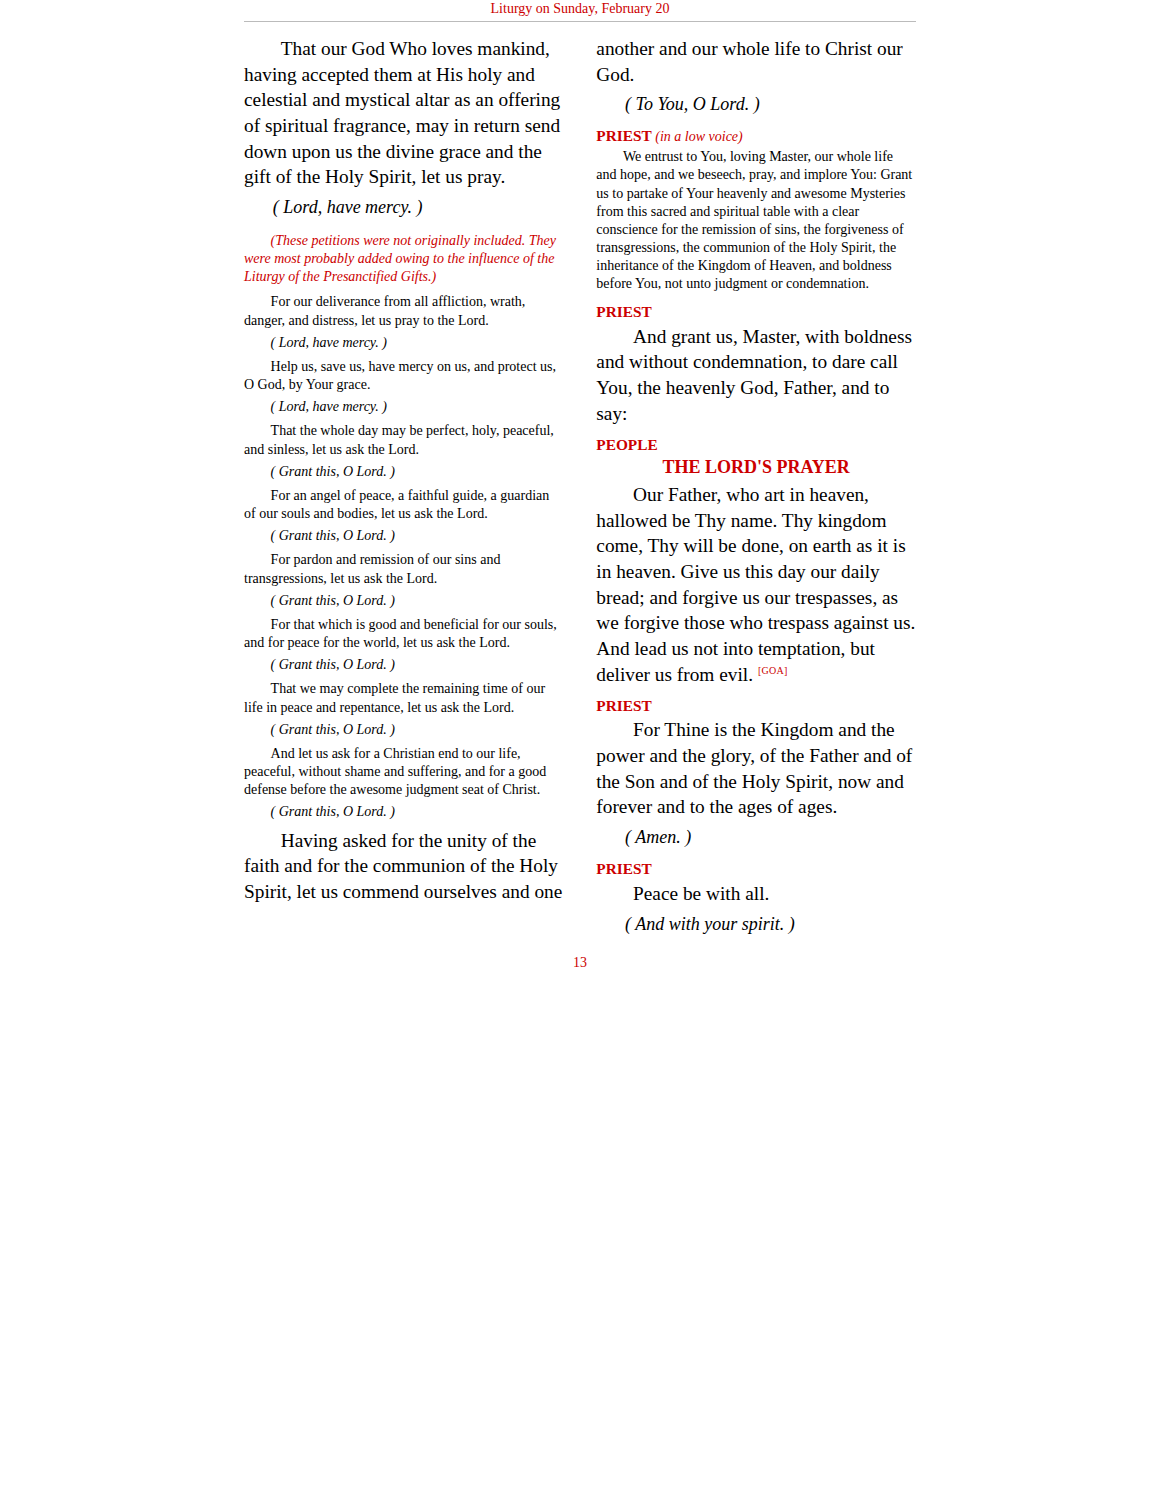Liturgy on Sunday, February 20
That our God Who loves mankind, having accepted them at His holy and celestial and mystical altar as an offering of spiritual fragrance, may in return send down upon us the divine grace and the gift of the Holy Spirit, let us pray.
( Lord, have mercy. )
(These petitions were not originally included. They were most probably added owing to the influence of the Liturgy of the Presanctified Gifts.)
For our deliverance from all affliction, wrath, danger, and distress, let us pray to the Lord.
( Lord, have mercy. )
Help us, save us, have mercy on us, and protect us, O God, by Your grace.
( Lord, have mercy. )
That the whole day may be perfect, holy, peaceful, and sinless, let us ask the Lord.
( Grant this, O Lord. )
For an angel of peace, a faithful guide, a guardian of our souls and bodies, let us ask the Lord.
( Grant this, O Lord. )
For pardon and remission of our sins and transgressions, let us ask the Lord.
( Grant this, O Lord. )
For that which is good and beneficial for our souls, and for peace for the world, let us ask the Lord.
( Grant this, O Lord. )
That we may complete the remaining time of our life in peace and repentance, let us ask the Lord.
( Grant this, O Lord. )
And let us ask for a Christian end to our life, peaceful, without shame and suffering, and for a good defense before the awesome judgment seat of Christ.
( Grant this, O Lord. )
Having asked for the unity of the faith and for the communion of the Holy Spirit, let us commend ourselves and one another and our whole life to Christ our God.
( To You, O Lord. )
PRIEST (in a low voice)
We entrust to You, loving Master, our whole life and hope, and we beseech, pray, and implore You: Grant us to partake of Your heavenly and awesome Mysteries from this sacred and spiritual table with a clear conscience for the remission of sins, the forgiveness of transgressions, the communion of the Holy Spirit, the inheritance of the Kingdom of Heaven, and boldness before You, not unto judgment or condemnation.
PRIEST
And grant us, Master, with boldness and without condemnation, to dare call You, the heavenly God, Father, and to say:
PEOPLE
THE LORD'S PRAYER
Our Father, who art in heaven, hallowed be Thy name. Thy kingdom come, Thy will be done, on earth as it is in heaven. Give us this day our daily bread; and forgive us our trespasses, as we forgive those who trespass against us. And lead us not into temptation, but deliver us from evil. [GOA]
PRIEST
For Thine is the Kingdom and the power and the glory, of the Father and of the Son and of the Holy Spirit, now and forever and to the ages of ages.
( Amen. )
PRIEST
Peace be with all.
( And with your spirit. )
13